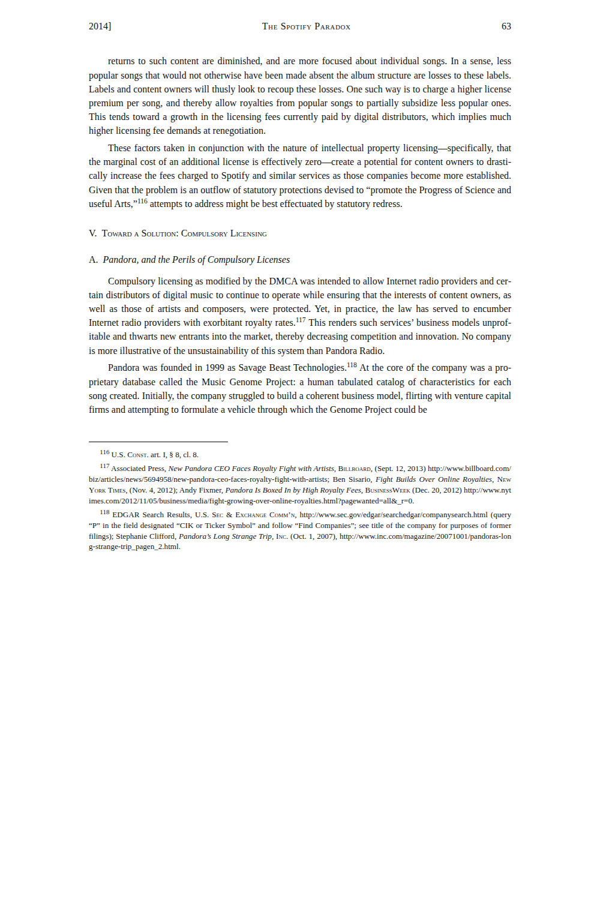2014] The Spotify Paradox 63
returns to such content are diminished, and are more focused about individual songs. In a sense, less popular songs that would not otherwise have been made absent the album structure are losses to these labels. Labels and content owners will thusly look to recoup these losses. One such way is to charge a higher license premium per song, and thereby allow royalties from popular songs to partially subsidize less popular ones. This tends toward a growth in the licensing fees currently paid by digital distributors, which implies much higher licensing fee demands at renegotiation.
These factors taken in conjunction with the nature of intellectual property licensing—specifically, that the marginal cost of an additional license is effectively zero—create a potential for content owners to drastically increase the fees charged to Spotify and similar services as those companies become more established. Given that the problem is an outflow of statutory protections devised to “promote the Progress of Science and useful Arts,”116 attempts to address might be best effectuated by statutory redress.
V. Toward a Solution: Compulsory Licensing
A. Pandora, and the Perils of Compulsory Licenses
Compulsory licensing as modified by the DMCA was intended to allow Internet radio providers and certain distributors of digital music to continue to operate while ensuring that the interests of content owners, as well as those of artists and composers, were protected. Yet, in practice, the law has served to encumber Internet radio providers with exorbitant royalty rates.117 This renders such services’ business models unprofitable and thwarts new entrants into the market, thereby decreasing competition and innovation. No company is more illustrative of the unsustainability of this system than Pandora Radio.
Pandora was founded in 1999 as Savage Beast Technologies.118 At the core of the company was a proprietary database called the Music Genome Project: a human tabulated catalog of characteristics for each song created. Initially, the company struggled to build a coherent business model, flirting with venture capital firms and attempting to formulate a vehicle through which the Genome Project could be
116 U.S. Const. art. I, § 8, cl. 8.
117 Associated Press, New Pandora CEO Faces Royalty Fight with Artists, Billboard, (Sept. 12, 2013) http://www.billboard.com/biz/articles/news/5694958/new-pandora-ceo-faces-royalty-fight-with-artists; Ben Sisario, Fight Builds Over Online Royalties, New York Times, (Nov. 4, 2012); Andy Fixmer, Pandora Is Boxed In by High Royalty Fees, BusinessWeek (Dec. 20, 2012) http://www.nytimes.com/2012/11/05/business/media/fight-growing-over-online-royalties.html?pagewanted=all&_r=0.
118 EDGAR Search Results, U.S. Sec & Exchange Comm’n, http://www.sec.gov/edgar/searchedgar/companysearch.html (query “P” in the field designated “CIK or Ticker Symbol” and follow “Find Companies”; see title of the company for purposes of former filings); Stephanie Clifford, Pandora’s Long Strange Trip, Inc. (Oct. 1, 2007), http://www.inc.com/magazine/20071001/pandoras-long-strange-trip_pagen_2.html.